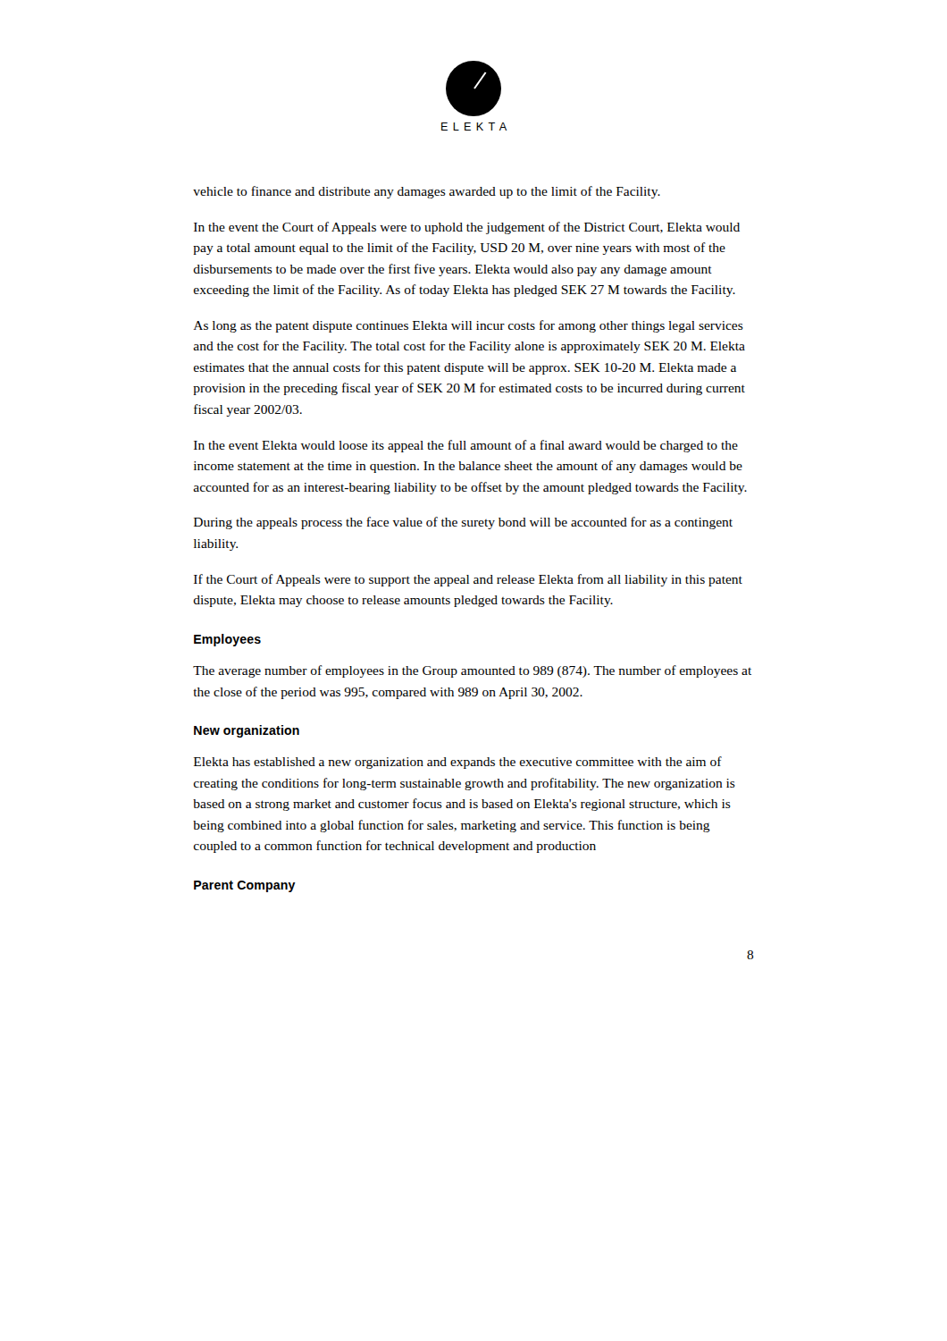ELEKTA
vehicle to finance and distribute any damages awarded up to the limit of the Facility.
In the event the Court of Appeals were to uphold the judgement of the District Court, Elekta would pay a total amount equal to the limit of the Facility, USD 20 M, over nine years with most of the disbursements to be made over the first five years. Elekta would also pay any damage amount exceeding the limit of the Facility. As of today Elekta has pledged SEK 27 M towards the Facility.
As long as the patent dispute continues Elekta will incur costs for among other things legal services and the cost for the Facility. The total cost for the Facility alone is approximately SEK 20 M. Elekta estimates that the annual costs for this patent dispute will be approx. SEK 10-20 M. Elekta made a provision in the preceding fiscal year of SEK 20 M for estimated costs to be incurred during current fiscal year 2002/03.
In the event Elekta would loose its appeal the full amount of a final award would be charged to the income statement at the time in question. In the balance sheet the amount of any damages would be accounted for as an interest-bearing liability to be offset by the amount pledged towards the Facility.
During the appeals process the face value of the surety bond will be accounted for as a contingent liability.
If the Court of Appeals were to support the appeal and release Elekta from all liability in this patent dispute, Elekta may choose to release amounts pledged towards the Facility.
Employees
The average number of employees in the Group amounted to 989 (874). The number of employees at the close of the period was 995, compared with 989 on April 30, 2002.
New organization
Elekta has established a new organization and expands the executive committee with the aim of creating the conditions for long-term sustainable growth and profitability. The new organization is based on a strong market and customer focus and is based on Elekta's regional structure, which is being combined into a global function for sales, marketing and service. This function is being coupled to a common function for technical development and production
Parent Company
8